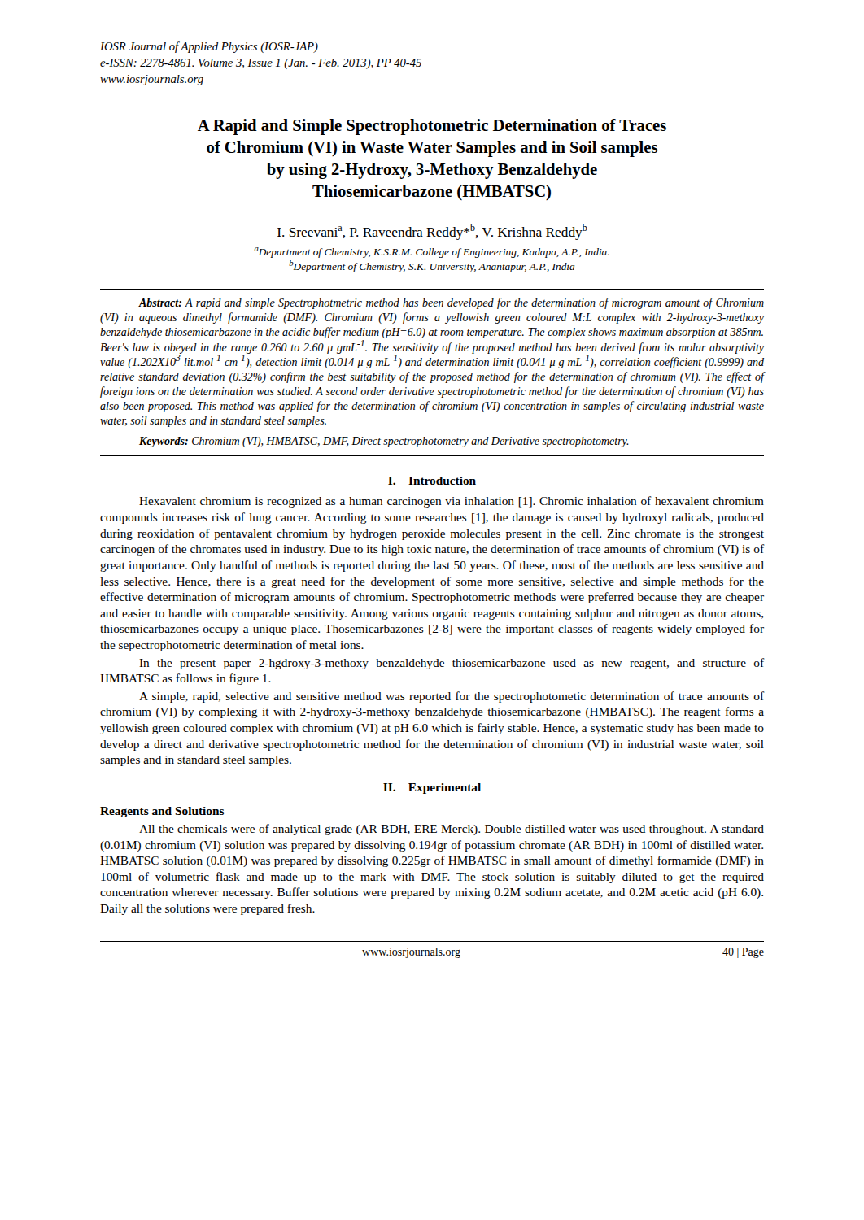IOSR Journal of Applied Physics (IOSR-JAP)
e-ISSN: 2278-4861. Volume 3, Issue 1 (Jan. - Feb. 2013), PP 40-45
www.iosrjournals.org
A Rapid and Simple Spectrophotometric Determination of Traces
of Chromium (VI) in Waste Water Samples and in Soil samples
by using 2-Hydroxy, 3-Methoxy Benzaldehyde
Thiosemicarbazone (HMBATSC)
I. Sreevania, P. Raveendra Reddy*b, V. Krishna Reddyb
aDepartment of Chemistry, K.S.R.M. College of Engineering, Kadapa, A.P., India.
bDepartment of Chemistry, S.K. University, Anantapur, A.P., India
Abstract: A rapid and simple Spectrophotmetric method has been developed for the determination of microgram amount of Chromium (VI) in aqueous dimethyl formamide (DMF). Chromium (VI) forms a yellowish green coloured M:L complex with 2-hydroxy-3-methoxy benzaldehyde thiosemicarbazone in the acidic buffer medium (pH=6.0) at room temperature. The complex shows maximum absorption at 385nm. Beer's law is obeyed in the range 0.260 to 2.60 μ gmL-1. The sensitivity of the proposed method has been derived from its molar absorptivity value (1.202X103 lit.mol-1 cm-1), detection limit (0.014 μ g mL-1) and determination limit (0.041 μ g mL-1), correlation coefficient (0.9999) and relative standard deviation (0.32%) confirm the best suitability of the proposed method for the determination of chromium (VI). The effect of foreign ions on the determination was studied. A second order derivative spectrophotometric method for the determination of chromium (VI) has also been proposed. This method was applied for the determination of chromium (VI) concentration in samples of circulating industrial waste water, soil samples and in standard steel samples.
Keywords: Chromium (VI), HMBATSC, DMF, Direct spectrophotometry and Derivative spectrophotometry.
I. Introduction
Hexavalent chromium is recognized as a human carcinogen via inhalation [1]. Chromic inhalation of hexavalent chromium compounds increases risk of lung cancer. According to some researches [1], the damage is caused by hydroxyl radicals, produced during reoxidation of pentavalent chromium by hydrogen peroxide molecules present in the cell. Zinc chromate is the strongest carcinogen of the chromates used in industry. Due to its high toxic nature, the determination of trace amounts of chromium (VI) is of great importance. Only handful of methods is reported during the last 50 years. Of these, most of the methods are less sensitive and less selective. Hence, there is a great need for the development of some more sensitive, selective and simple methods for the effective determination of microgram amounts of chromium. Spectrophotometric methods were preferred because they are cheaper and easier to handle with comparable sensitivity. Among various organic reagents containing sulphur and nitrogen as donor atoms, thiosemicarbazones occupy a unique place. Thosemicarbazones [2-8] were the important classes of reagents widely employed for the sepectrophotometric determination of metal ions.
In the present paper 2-hgdroxy-3-methoxy benzaldehyde thiosemicarbazone used as new reagent, and structure of HMBATSC as follows in figure 1.
A simple, rapid, selective and sensitive method was reported for the spectrophotometic determination of trace amounts of chromium (VI) by complexing it with 2-hydroxy-3-methoxy benzaldehyde thiosemicarbazone (HMBATSC). The reagent forms a yellowish green coloured complex with chromium (VI) at pH 6.0 which is fairly stable. Hence, a systematic study has been made to develop a direct and derivative spectrophotometric method for the determination of chromium (VI) in industrial waste water, soil samples and in standard steel samples.
II. Experimental
Reagents and Solutions
All the chemicals were of analytical grade (AR BDH, ERE Merck). Double distilled water was used throughout. A standard (0.01M) chromium (VI) solution was prepared by dissolving 0.194gr of potassium chromate (AR BDH) in 100ml of distilled water. HMBATSC solution (0.01M) was prepared by dissolving 0.225gr of HMBATSC in small amount of dimethyl formamide (DMF) in 100ml of volumetric flask and made up to the mark with DMF. The stock solution is suitably diluted to get the required concentration wherever necessary. Buffer solutions were prepared by mixing 0.2M sodium acetate, and 0.2M acetic acid (pH 6.0). Daily all the solutions were prepared fresh.
www.iosrjournals.org 40 | Page